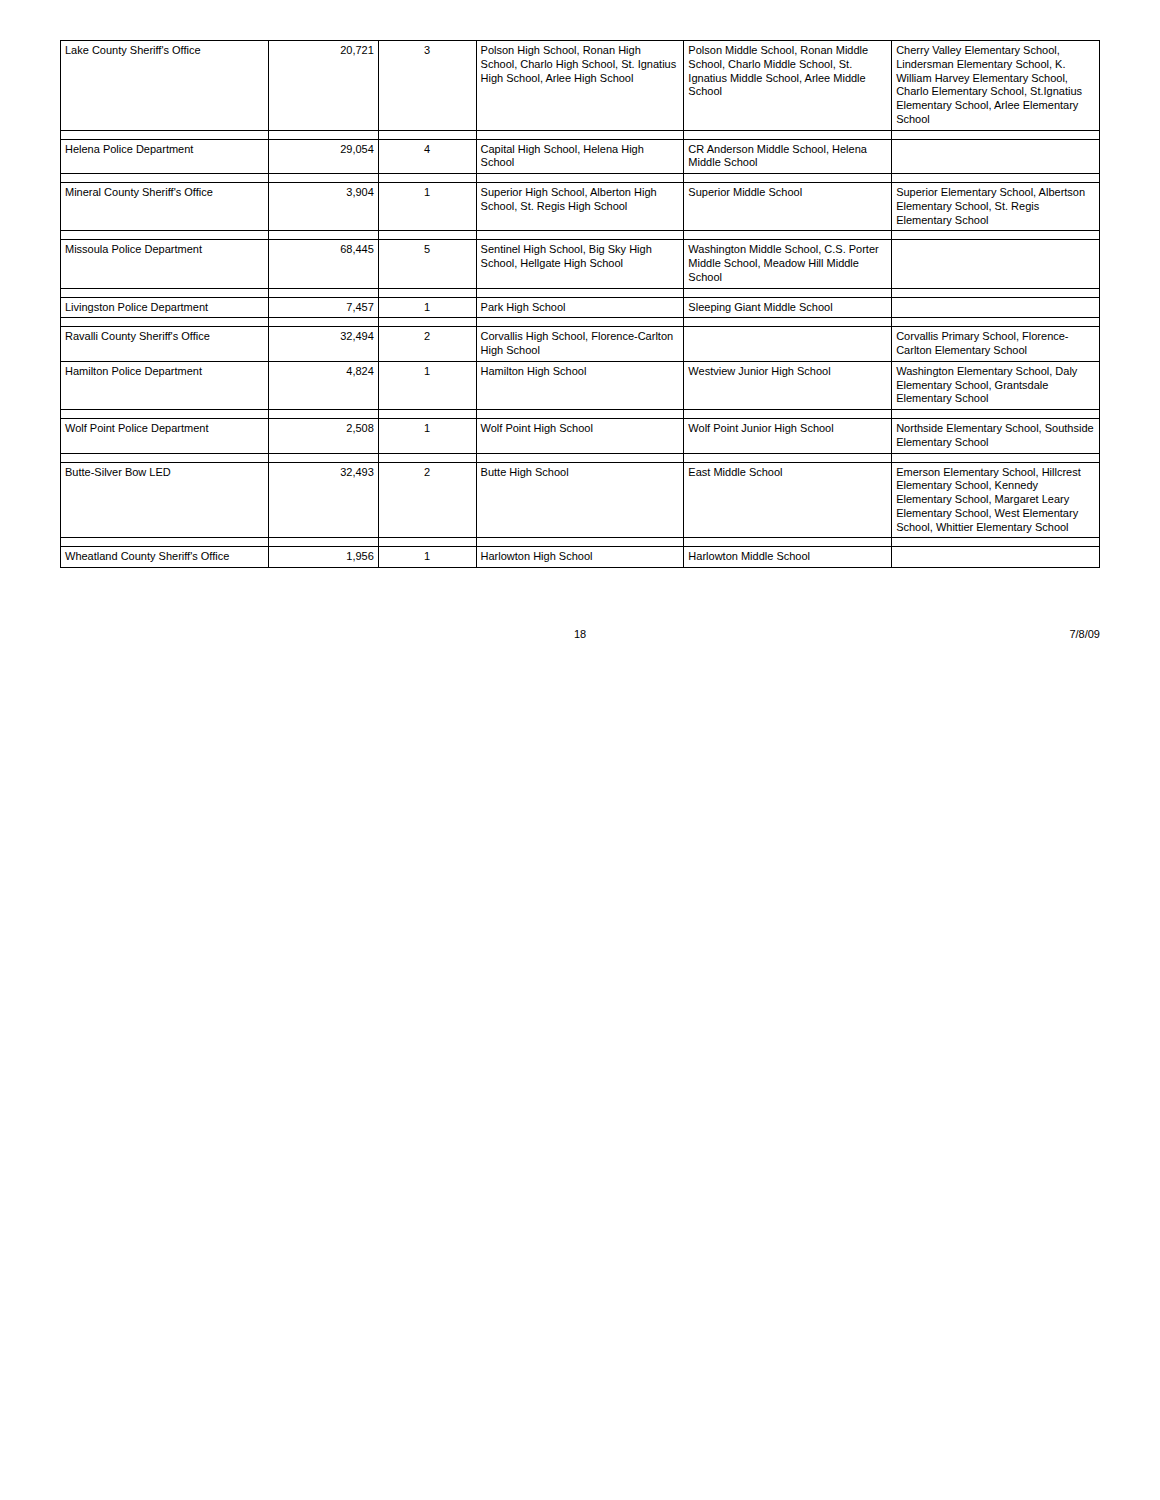| Lake County Sheriff's Office | 20,721 | 3 | Polson High School, Ronan High School, Charlo High School, St. Ignatius High School, Arlee High School | Polson Middle School, Ronan Middle School, Charlo Middle School, St. Ignatius Middle School, Arlee Middle School | Cherry Valley Elementary School, Lindersman Elementary School, K. William Harvey Elementary School, Charlo Elementary School, St.Ignatius Elementary School, Arlee Elementary School |
| Helena Police Department | 29,054 | 4 | Capital High School, Helena High School | CR Anderson Middle School, Helena Middle School | |
| Mineral County Sheriff's Office | 3,904 | 1 | Superior High School, Alberton High School, St. Regis High School | Superior Middle School | Superior Elementary School, Albertson Elementary School, St. Regis Elementary School |
| Missoula Police Department | 68,445 | 5 | Sentinel High School, Big Sky High School, Hellgate High School | Washington Middle School, C.S. Porter Middle School, Meadow Hill Middle School | |
| Livingston Police Department | 7,457 | 1 | Park High School | Sleeping Giant Middle School | |
| Ravalli County Sheriff's Office | 32,494 | 2 | Corvallis High School, Florence-Carlton High School | | Corvallis Primary School, Florence-Carlton Elementary School |
| Hamilton Police Department | 4,824 | 1 | Hamilton High School | Westview Junior High School | Washington Elementary School, Daly Elementary School, Grantsdale Elementary School |
| Wolf Point Police Department | 2,508 | 1 | Wolf Point High School | Wolf Point Junior High School | Northside Elementary School, Southside Elementary School |
| Butte-Silver Bow LED | 32,493 | 2 | Butte High School | East Middle School | Emerson Elementary School, Hillcrest Elementary School, Kennedy Elementary School, Margaret Leary Elementary School, West Elementary School, Whittier Elementary School |
| Wheatland County Sheriff's Office | 1,956 | 1 | Harlowton High School | Harlowton Middle School | |
18
7/8/09